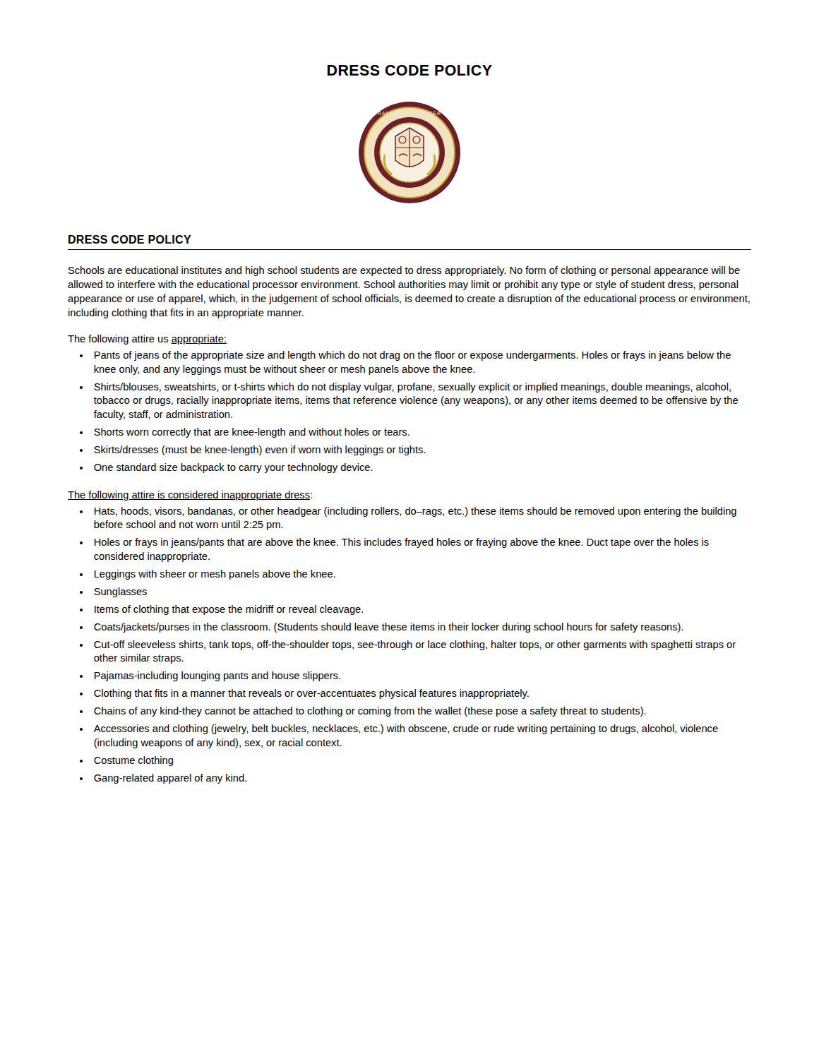DRESS CODE POLICY
RANDALL K. COOPER HIGH SCHOOL
DRESS CODE POLICY
Schools are educational institutes and high school students are expected to dress appropriately. No form of clothing or personal appearance will be allowed to interfere with the educational processor environment. School authorities may limit or prohibit any type or style of student dress, personal appearance or use of apparel, which, in the judgement of school officials, is deemed to create a disruption of the educational process or environment, including clothing that fits in an appropriate manner.
The following attire us appropriate:
Pants of jeans of the appropriate size and length which do not drag on the floor or expose undergarments. Holes or frays in jeans below the knee only, and any leggings must be without sheer or mesh panels above the knee.
Shirts/blouses, sweatshirts, or t-shirts which do not display vulgar, profane, sexually explicit or implied meanings, double meanings, alcohol, tobacco or drugs, racially inappropriate items, items that reference violence (any weapons), or any other items deemed to be offensive by the faculty, staff, or administration.
Shorts worn correctly that are knee-length and without holes or tears.
Skirts/dresses (must be knee-length) even if worn with leggings or tights.
One standard size backpack to carry your technology device.
The following attire is considered inappropriate dress:
Hats, hoods, visors, bandanas, or other headgear (including rollers, do–rags, etc.) these items should be removed upon entering the building before school and not worn until 2:25 pm.
Holes or frays in jeans/pants that are above the knee. This includes frayed holes or fraying above the knee. Duct tape over the holes is considered inappropriate.
Leggings with sheer or mesh panels above the knee.
Sunglasses
Items of clothing that expose the midriff or reveal cleavage.
Coats/jackets/purses in the classroom. (Students should leave these items in their locker during school hours for safety reasons).
Cut-off sleeveless shirts, tank tops, off-the-shoulder tops, see-through or lace clothing, halter tops, or other garments with spaghetti straps or other similar straps.
Pajamas-including lounging pants and house slippers.
Clothing that fits in a manner that reveals or over-accentuates physical features inappropriately.
Chains of any kind-they cannot be attached to clothing or coming from the wallet (these pose a safety threat to students).
Accessories and clothing (jewelry, belt buckles, necklaces, etc.) with obscene, crude or rude writing pertaining to drugs, alcohol, violence (including weapons of any kind), sex, or racial context.
Costume clothing
Gang-related apparel of any kind.